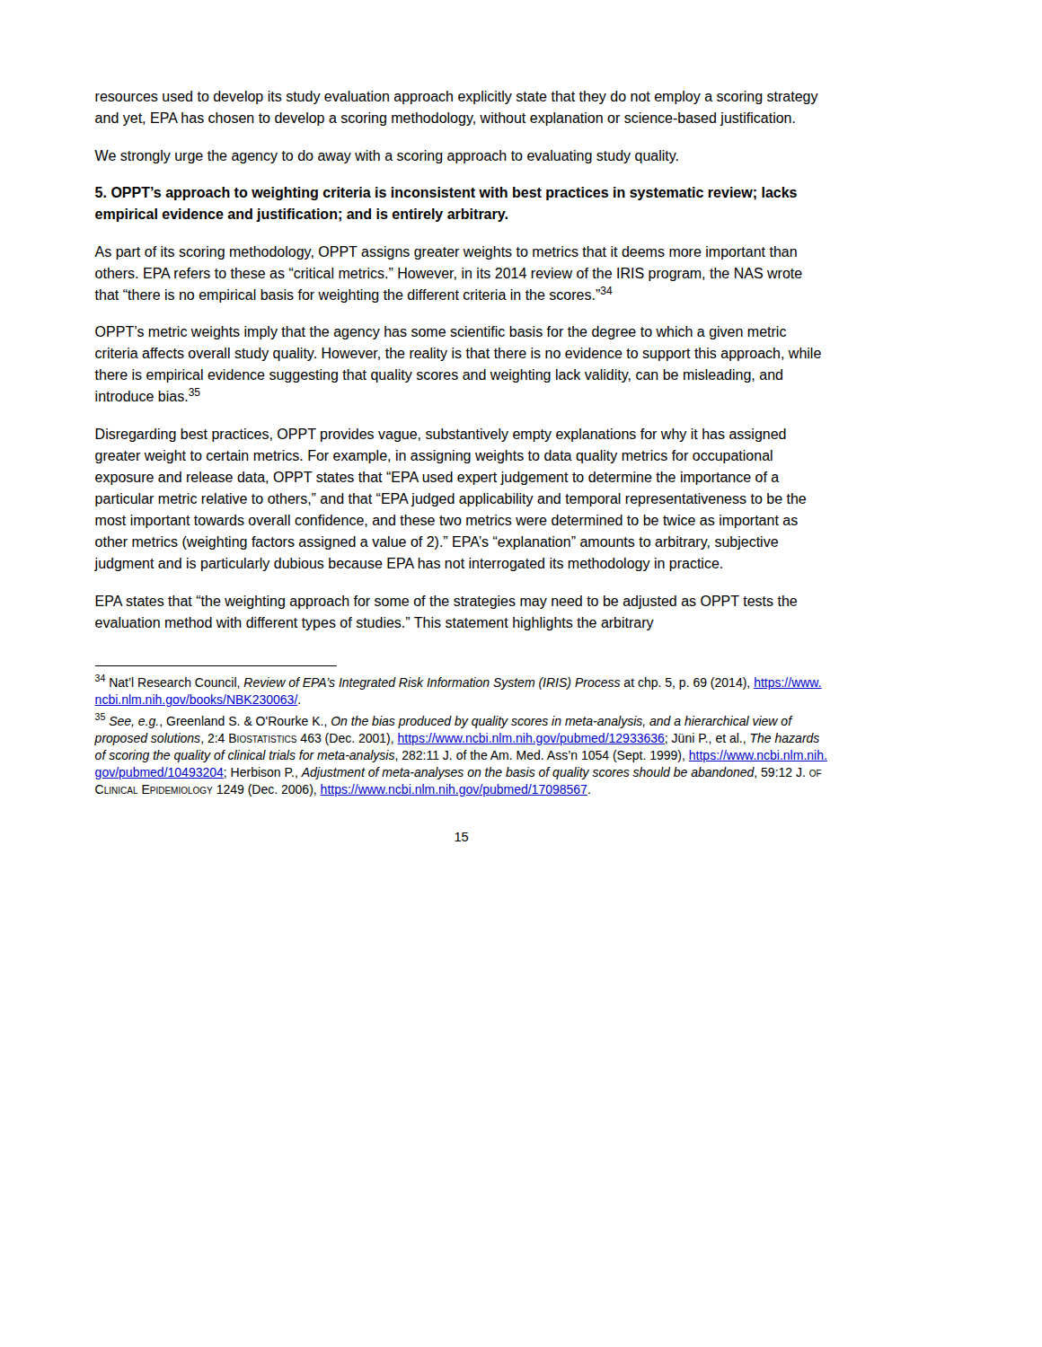resources used to develop its study evaluation approach explicitly state that they do not employ a scoring strategy and yet, EPA has chosen to develop a scoring methodology, without explanation or science-based justification.
We strongly urge the agency to do away with a scoring approach to evaluating study quality.
5. OPPT’s approach to weighting criteria is inconsistent with best practices in systematic review; lacks empirical evidence and justification; and is entirely arbitrary.
As part of its scoring methodology, OPPT assigns greater weights to metrics that it deems more important than others. EPA refers to these as “critical metrics.” However, in its 2014 review of the IRIS program, the NAS wrote that “there is no empirical basis for weighting the different criteria in the scores.”34
OPPT’s metric weights imply that the agency has some scientific basis for the degree to which a given metric criteria affects overall study quality. However, the reality is that there is no evidence to support this approach, while there is empirical evidence suggesting that quality scores and weighting lack validity, can be misleading, and introduce bias.35
Disregarding best practices, OPPT provides vague, substantively empty explanations for why it has assigned greater weight to certain metrics. For example, in assigning weights to data quality metrics for occupational exposure and release data, OPPT states that “EPA used expert judgement to determine the importance of a particular metric relative to others,” and that “EPA judged applicability and temporal representativeness to be the most important towards overall confidence, and these two metrics were determined to be twice as important as other metrics (weighting factors assigned a value of 2).” EPA’s “explanation” amounts to arbitrary, subjective judgment and is particularly dubious because EPA has not interrogated its methodology in practice.
EPA states that “the weighting approach for some of the strategies may need to be adjusted as OPPT tests the evaluation method with different types of studies.” This statement highlights the arbitrary
34 Nat’l Research Council, Review of EPA’s Integrated Risk Information System (IRIS) Process at chp. 5, p. 69 (2014), https://www.ncbi.nlm.nih.gov/books/NBK230063/.
35 See, e.g., Greenland S. & O'Rourke K., On the bias produced by quality scores in meta-analysis, and a hierarchical view of proposed solutions, 2:4 Biostatistics 463 (Dec. 2001), https://www.ncbi.nlm.nih.gov/pubmed/12933636; Jüni P., et al., The hazards of scoring the quality of clinical trials for meta-analysis, 282:11 J. of the Am. Med. Ass’n 1054 (Sept. 1999), https://www.ncbi.nlm.nih.gov/pubmed/10493204; Herbison P., Adjustment of meta-analyses on the basis of quality scores should be abandoned, 59:12 J. of Clinical Epidemiology 1249 (Dec. 2006), https://www.ncbi.nlm.nih.gov/pubmed/17098567.
15